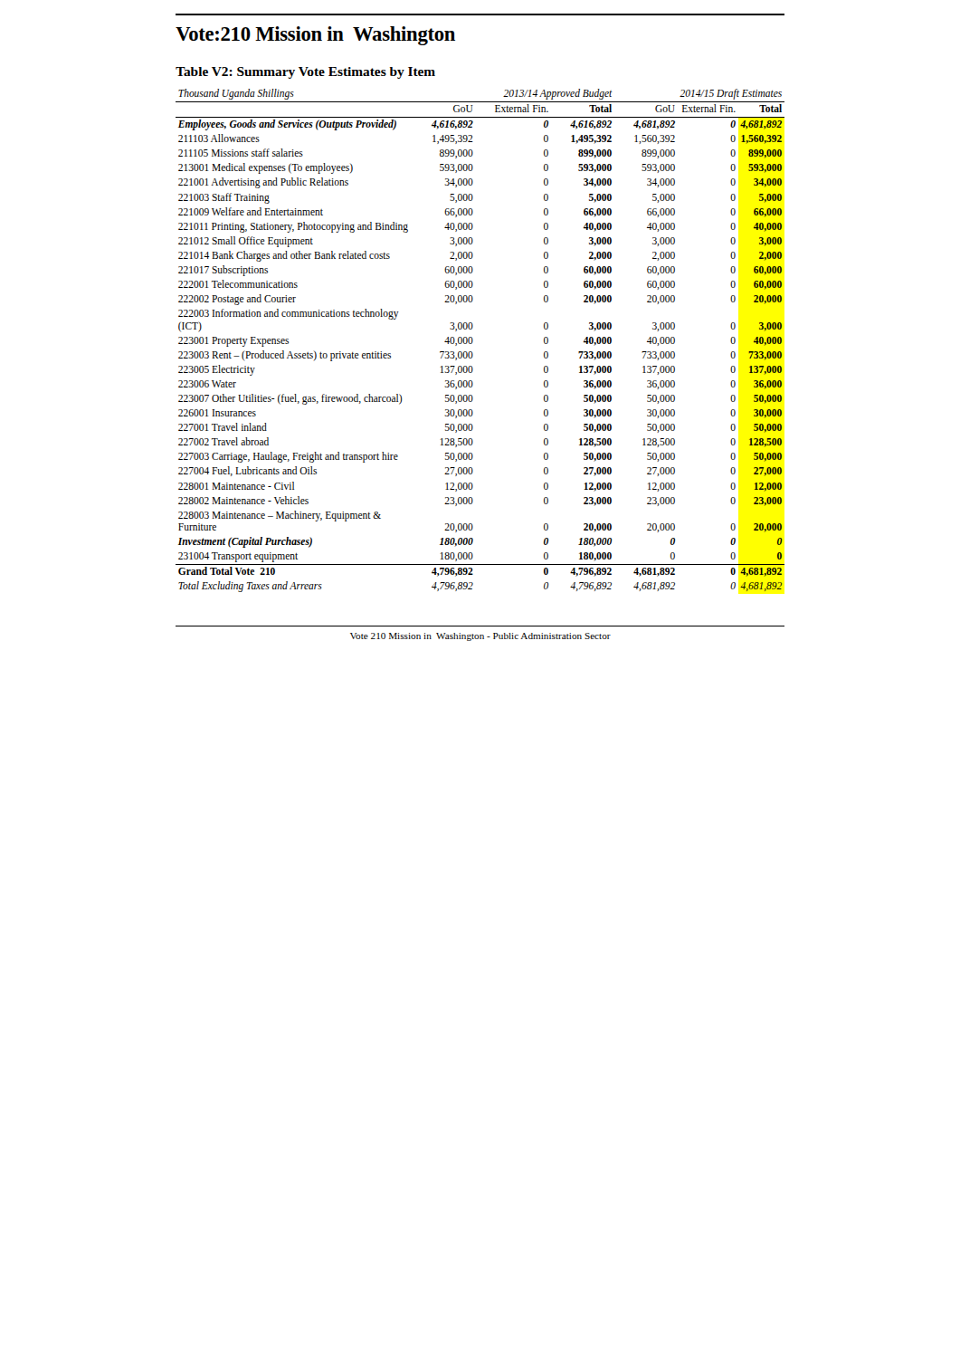Vote:210 Mission in Washington
Table V2: Summary Vote Estimates by Item
| Thousand Uganda Shillings | 2013/14 Approved Budget | 2014/15 Draft Estimates |
| | GoU | External Fin. | Total | GoU | External Fin. | Total |
| Employees, Goods and Services (Outputs Provided) | 4,616,892 | 0 | 4,616,892 | 4,681,892 | 0 | 4,681,892 |
| 211103 Allowances | 1,495,392 | 0 | 1,495,392 | 1,560,392 | 0 | 1,560,392 |
| 211105 Missions staff salaries | 899,000 | 0 | 899,000 | 899,000 | 0 | 899,000 |
| 213001 Medical expenses (To employees) | 593,000 | 0 | 593,000 | 593,000 | 0 | 593,000 |
| 221001 Advertising and Public Relations | 34,000 | 0 | 34,000 | 34,000 | 0 | 34,000 |
| 221003 Staff Training | 5,000 | 0 | 5,000 | 5,000 | 0 | 5,000 |
| 221009 Welfare and Entertainment | 66,000 | 0 | 66,000 | 66,000 | 0 | 66,000 |
| 221011 Printing, Stationery, Photocopying and Binding | 40,000 | 0 | 40,000 | 40,000 | 0 | 40,000 |
| 221012 Small Office Equipment | 3,000 | 0 | 3,000 | 3,000 | 0 | 3,000 |
| 221014 Bank Charges and other Bank related costs | 2,000 | 0 | 2,000 | 2,000 | 0 | 2,000 |
| 221017 Subscriptions | 60,000 | 0 | 60,000 | 60,000 | 0 | 60,000 |
| 222001 Telecommunications | 60,000 | 0 | 60,000 | 60,000 | 0 | 60,000 |
| 222002 Postage and Courier | 20,000 | 0 | 20,000 | 20,000 | 0 | 20,000 |
| 222003 Information and communications technology (ICT) | 3,000 | 0 | 3,000 | 3,000 | 0 | 3,000 |
| 223001 Property Expenses | 40,000 | 0 | 40,000 | 40,000 | 0 | 40,000 |
| 223003 Rent – (Produced Assets) to private entities | 733,000 | 0 | 733,000 | 733,000 | 0 | 733,000 |
| 223005 Electricity | 137,000 | 0 | 137,000 | 137,000 | 0 | 137,000 |
| 223006 Water | 36,000 | 0 | 36,000 | 36,000 | 0 | 36,000 |
| 223007 Other Utilities- (fuel, gas, firewood, charcoal) | 50,000 | 0 | 50,000 | 50,000 | 0 | 50,000 |
| 226001 Insurances | 30,000 | 0 | 30,000 | 30,000 | 0 | 30,000 |
| 227001 Travel inland | 50,000 | 0 | 50,000 | 50,000 | 0 | 50,000 |
| 227002 Travel abroad | 128,500 | 0 | 128,500 | 128,500 | 0 | 128,500 |
| 227003 Carriage, Haulage, Freight and transport hire | 50,000 | 0 | 50,000 | 50,000 | 0 | 50,000 |
| 227004 Fuel, Lubricants and Oils | 27,000 | 0 | 27,000 | 27,000 | 0 | 27,000 |
| 228001 Maintenance - Civil | 12,000 | 0 | 12,000 | 12,000 | 0 | 12,000 |
| 228002 Maintenance - Vehicles | 23,000 | 0 | 23,000 | 23,000 | 0 | 23,000 |
| 228003 Maintenance – Machinery, Equipment & Furniture | 20,000 | 0 | 20,000 | 20,000 | 0 | 20,000 |
| Investment (Capital Purchases) | 180,000 | 0 | 180,000 | 0 | 0 | 0 |
| 231004 Transport equipment | 180,000 | 0 | 180,000 | 0 | 0 | 0 |
| Grand Total Vote 210 | 4,796,892 | 0 | 4,796,892 | 4,681,892 | 0 | 4,681,892 |
| Total Excluding Taxes and Arrears | 4,796,892 | 0 | 4,796,892 | 4,681,892 | 0 | 4,681,892 |
Vote 210 Mission in Washington - Public Administration Sector